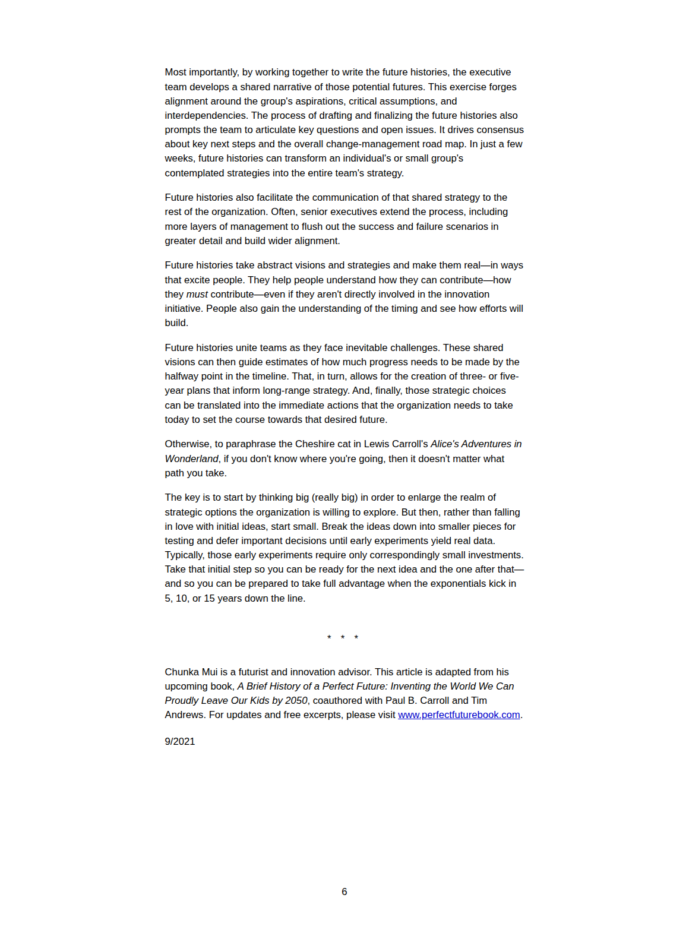Most importantly, by working together to write the future histories, the executive team develops a shared narrative of those potential futures. This exercise forges alignment around the group's aspirations, critical assumptions, and interdependencies. The process of drafting and finalizing the future histories also prompts the team to articulate key questions and open issues. It drives consensus about key next steps and the overall change-management road map. In just a few weeks, future histories can transform an individual's or small group's contemplated strategies into the entire team's strategy.
Future histories also facilitate the communication of that shared strategy to the rest of the organization. Often, senior executives extend the process, including more layers of management to flush out the success and failure scenarios in greater detail and build wider alignment.
Future histories take abstract visions and strategies and make them real—in ways that excite people. They help people understand how they can contribute—how they must contribute—even if they aren't directly involved in the innovation initiative. People also gain the understanding of the timing and see how efforts will build.
Future histories unite teams as they face inevitable challenges. These shared visions can then guide estimates of how much progress needs to be made by the halfway point in the timeline. That, in turn, allows for the creation of three- or five-year plans that inform long-range strategy. And, finally, those strategic choices can be translated into the immediate actions that the organization needs to take today to set the course towards that desired future.
Otherwise, to paraphrase the Cheshire cat in Lewis Carroll's Alice's Adventures in Wonderland, if you don't know where you're going, then it doesn't matter what path you take.
The key is to start by thinking big (really big) in order to enlarge the realm of strategic options the organization is willing to explore. But then, rather than falling in love with initial ideas, start small. Break the ideas down into smaller pieces for testing and defer important decisions until early experiments yield real data. Typically, those early experiments require only correspondingly small investments. Take that initial step so you can be ready for the next idea and the one after that—and so you can be prepared to take full advantage when the exponentials kick in 5, 10, or 15 years down the line.
* * *
Chunka Mui is a futurist and innovation advisor. This article is adapted from his upcoming book, A Brief History of a Perfect Future: Inventing the World We Can Proudly Leave Our Kids by 2050, coauthored with Paul B. Carroll and Tim Andrews. For updates and free excerpts, please visit www.perfectfuturebook.com.
9/2021
6